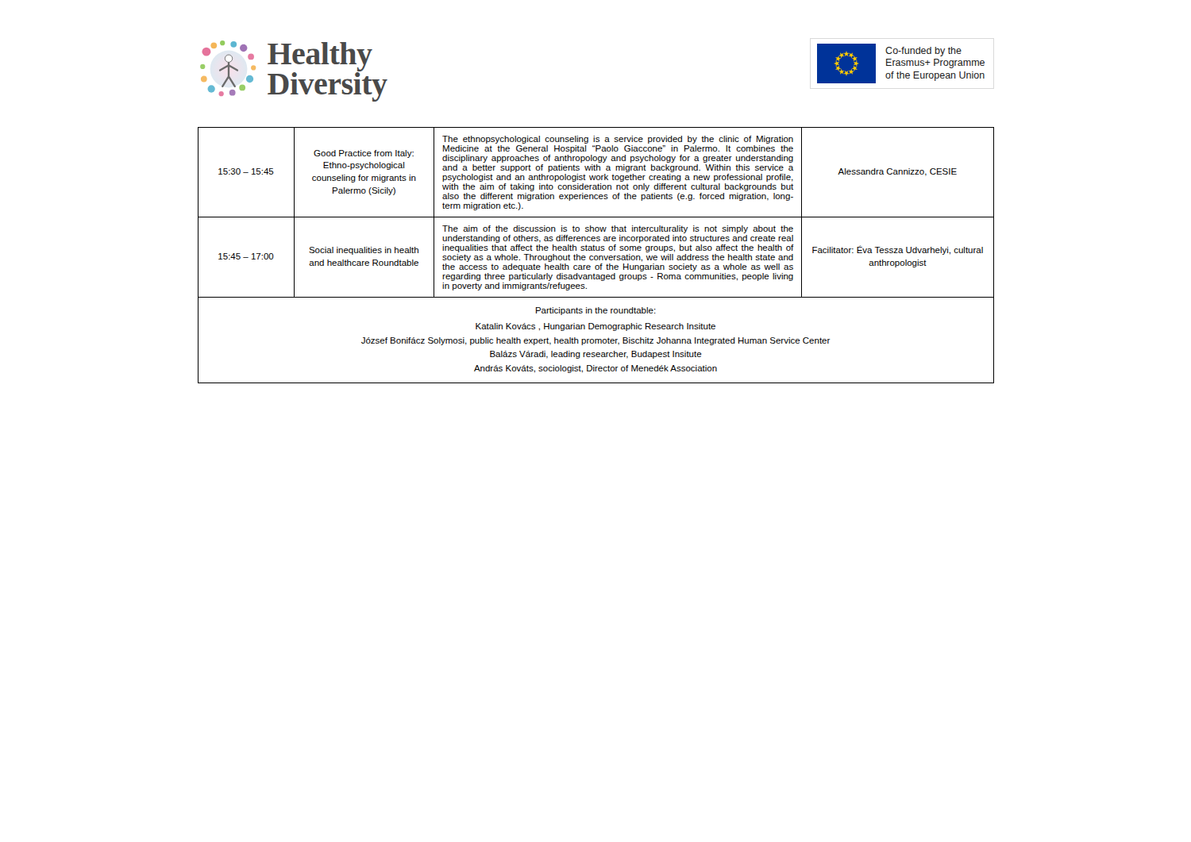HealthyDiversity
Co-funded by the
Erasmus+ Programme
of the European Union
| 15:30 – 15:45 | Good Practice from Italy: Ethno-psychological counseling for migrants in Palermo (Sicily) | The ethnopsychological counseling is a service provided by the clinic of Migration Medicine at the General Hospital “Paolo Giaccone” in Palermo. It combines the disciplinary approaches of anthropology and psychology for a greater understanding and a better support of patients with a migrant background. Within this service a psychologist and an anthropologist work together creating a new professional profile, with the aim of taking into consideration not only different cultural backgrounds but also the different migration experiences of the patients (e.g. forced migration, long-term migration etc.). | Alessandra Cannizzo, CESIE |
| 15:45 – 17:00 | Social inequalities in health and healthcare Roundtable | The aim of the discussion is to show that interculturality is not simply about the understanding of others, as differences are incorporated into structures and create real inequalities that affect the health status of some groups, but also affect the health of society as a whole. Throughout the conversation, we will address the health state and the access to adequate health care of the Hungarian society as a whole as well as regarding three particularly disadvantaged groups - Roma communities, people living in poverty and immigrants/refugees. | Facilitator: Éva Tessza Udvarhelyi, cultural anthropologist |
| Participants in the roundtable: Katalin Kovács , Hungarian Demographic Research Insitute József Bonifácz Solymosi, public health expert, health promoter, Bischitz Johanna Integrated Human Service Center Balázs Váradi, leading researcher, Budapest Insitute András Kováts, sociologist, Director of Menedék Association |